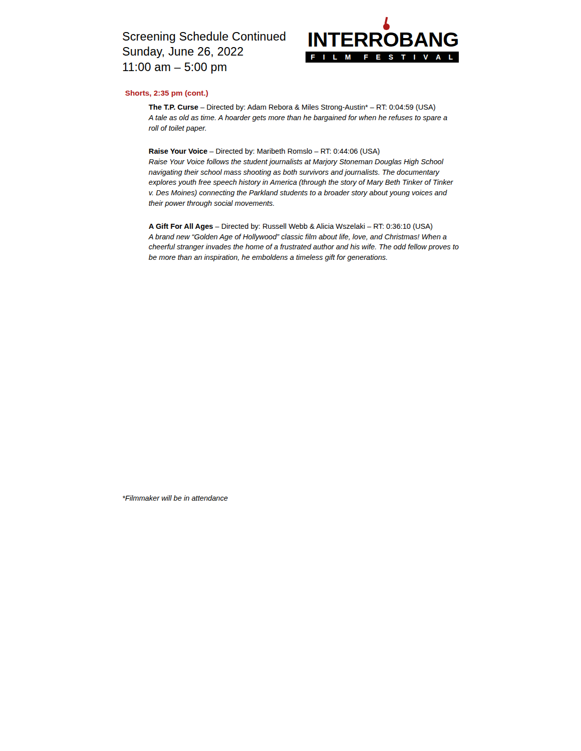Screening Schedule Continued
Sunday, June 26, 2022
11:00 am – 5:00 pm
INTERROBANG
F I L M F E S T I V A L
Shorts, 2:35 pm (cont.)
The T.P. Curse – Directed by: Adam Rebora & Miles Strong-Austin* – RT: 0:04:59 (USA)
A tale as old as time. A hoarder gets more than he bargained for when he refuses to spare a roll of toilet paper.
Raise Your Voice – Directed by: Maribeth Romslo – RT: 0:44:06 (USA)
Raise Your Voice follows the student journalists at Marjory Stoneman Douglas High School navigating their school mass shooting as both survivors and journalists. The documentary explores youth free speech history in America (through the story of Mary Beth Tinker of Tinker v. Des Moines) connecting the Parkland students to a broader story about young voices and their power through social movements.
A Gift For All Ages – Directed by: Russell Webb & Alicia Wszelaki – RT: 0:36:10 (USA)
A brand new “Golden Age of Hollywood” classic film about life, love, and Christmas! When a cheerful stranger invades the home of a frustrated author and his wife. The odd fellow proves to be more than an inspiration, he emboldens a timeless gift for generations.
*Filmmaker will be in attendance